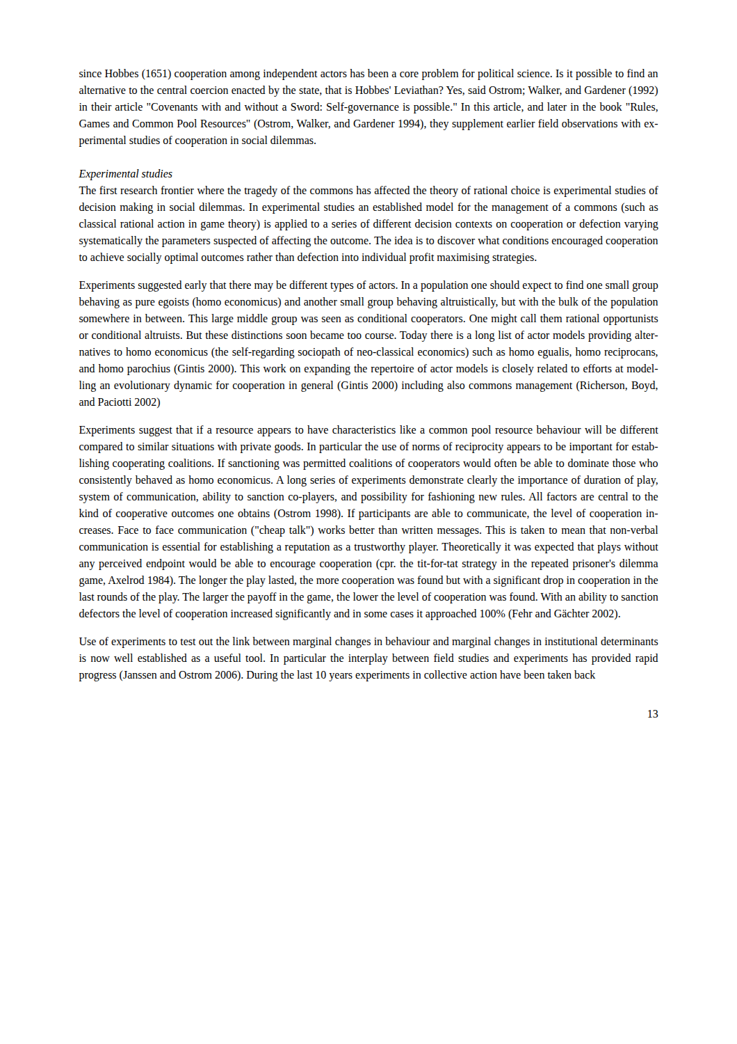since Hobbes (1651) cooperation among independent actors has been a core problem for political science. Is it possible to find an alternative to the central coercion enacted by the state, that is Hobbes' Leviathan? Yes, said Ostrom; Walker, and Gardener (1992) in their article "Covenants with and without a Sword: Self-governance is possible." In this article, and later in the book "Rules, Games and Common Pool Resources" (Ostrom, Walker, and Gardener 1994), they supplement earlier field observations with experimental studies of cooperation in social dilemmas.
Experimental studies
The first research frontier where the tragedy of the commons has affected the theory of rational choice is experimental studies of decision making in social dilemmas. In experimental studies an established model for the management of a commons (such as classical rational action in game theory) is applied to a series of different decision contexts on cooperation or defection varying systematically the parameters suspected of affecting the outcome. The idea is to discover what conditions encouraged cooperation to achieve socially optimal outcomes rather than defection into individual profit maximising strategies.
Experiments suggested early that there may be different types of actors. In a population one should expect to find one small group behaving as pure egoists (homo economicus) and another small group behaving altruistically, but with the bulk of the population somewhere in between. This large middle group was seen as conditional cooperators. One might call them rational opportunists or conditional altruists. But these distinctions soon became too course. Today there is a long list of actor models providing alternatives to homo economicus (the self-regarding sociopath of neo-classical economics) such as homo egualis, homo reciprocans, and homo parochius (Gintis 2000). This work on expanding the repertoire of actor models is closely related to efforts at modelling an evolutionary dynamic for cooperation in general (Gintis 2000) including also commons management (Richerson, Boyd, and Paciotti 2002)
Experiments suggest that if a resource appears to have characteristics like a common pool resource behaviour will be different compared to similar situations with private goods. In particular the use of norms of reciprocity appears to be important for establishing cooperating coalitions. If sanctioning was permitted coalitions of cooperators would often be able to dominate those who consistently behaved as homo economicus. A long series of experiments demonstrate clearly the importance of duration of play, system of communication, ability to sanction co-players, and possibility for fashioning new rules. All factors are central to the kind of cooperative outcomes one obtains (Ostrom 1998). If participants are able to communicate, the level of cooperation increases. Face to face communication ("cheap talk") works better than written messages. This is taken to mean that non-verbal communication is essential for establishing a reputation as a trustworthy player. Theoretically it was expected that plays without any perceived endpoint would be able to encourage cooperation (cpr. the tit-for-tat strategy in the repeated prisoner's dilemma game, Axelrod 1984). The longer the play lasted, the more cooperation was found but with a significant drop in cooperation in the last rounds of the play. The larger the payoff in the game, the lower the level of cooperation was found. With an ability to sanction defectors the level of cooperation increased significantly and in some cases it approached 100% (Fehr and Gächter 2002).
Use of experiments to test out the link between marginal changes in behaviour and marginal changes in institutional determinants is now well established as a useful tool. In particular the interplay between field studies and experiments has provided rapid progress (Janssen and Ostrom 2006). During the last 10 years experiments in collective action have been taken back
13